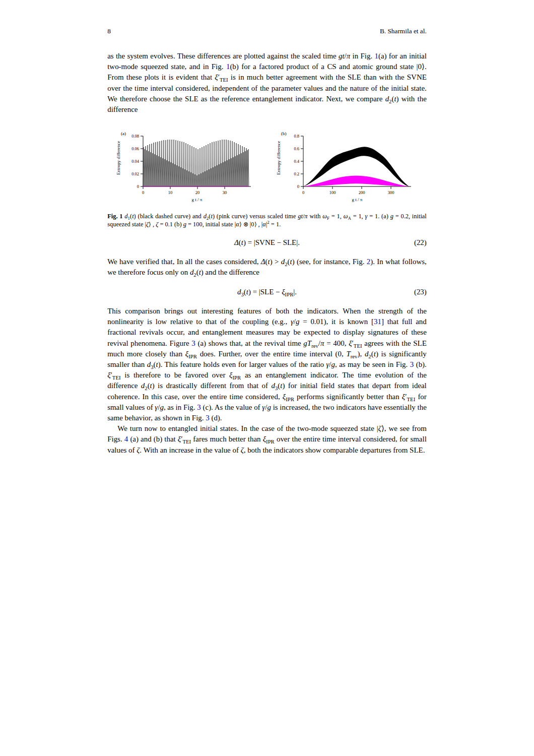8 B. Sharmila et al.
as the system evolves. These differences are plotted against the scaled time gt/π in Fig. 1(a) for an initial two-mode squeezed state, and in Fig. 1(b) for a factored product of a CS and atomic ground state |0⟩. From these plots it is evident that ξ′TEI is in much better agreement with the SLE than with the SVNE over the time interval considered, independent of the parameter values and the nature of the initial state. We therefore choose the SLE as the reference entanglement indicator. Next, we compare d2(t) with the difference
(a) Entropy difference 0 0.02 0.04 0.06 0.08 0 10 20 30 g t / π
(b) Entropy difference 0 0.2 0.4 0.6 0.8 0 100 200 300 g t / π
Fig. 1 d1(t) (black dashed curve) and d2(t) (pink curve) versus scaled time gt/π with ωF = 1, ωA = 1, γ = 1. (a) g = 0.2, initial squeezed state |ζ⟩ , ζ = 0.1 (b) g = 100, initial state |α⟩ ⊗ |0⟩ , |α|2 = 1.
Δ(t) = |SVNE − SLE|. (22)
We have verified that, In all the cases considered, Δ(t) > d2(t) (see, for instance, Fig. 2). In what follows, we therefore focus only on d2(t) and the difference
d3(t) = |SLE − ξIPR|. (23)
This comparison brings out interesting features of both the indicators. When the strength of the nonlinearity is low relative to that of the coupling (e.g., γ/g = 0.01), it is known [31] that full and fractional revivals occur, and entanglement measures may be expected to display signatures of these revival phenomena. Figure 3 (a) shows that, at the revival time gTrev/π = 400, ξ′TEI agrees with the SLE much more closely than ξIPR does. Further, over the entire time interval (0, Trev), d2(t) is significantly smaller than d3(t). This feature holds even for larger values of the ratio γ/g, as may be seen in Fig. 3 (b). ξ′TEI is therefore to be favored over ξIPR as an entanglement indicator. The time evolution of the difference d2(t) is drastically different from that of d3(t) for initial field states that depart from ideal coherence. In this case, over the entire time considered, ξIPR performs significantly better than ξ′TEI for small values of γ/g, as in Fig. 3 (c). As the value of γ/g is increased, the two indicators have essentially the same behavior, as shown in Fig. 3 (d).
We turn now to entangled initial states. In the case of the two-mode squeezed state |ζ⟩, we see from Figs. 4 (a) and (b) that ξ′TEI fares much better than ξIPR over the entire time interval considered, for small values of ζ. With an increase in the value of ζ, both the indicators show comparable departures from SLE.